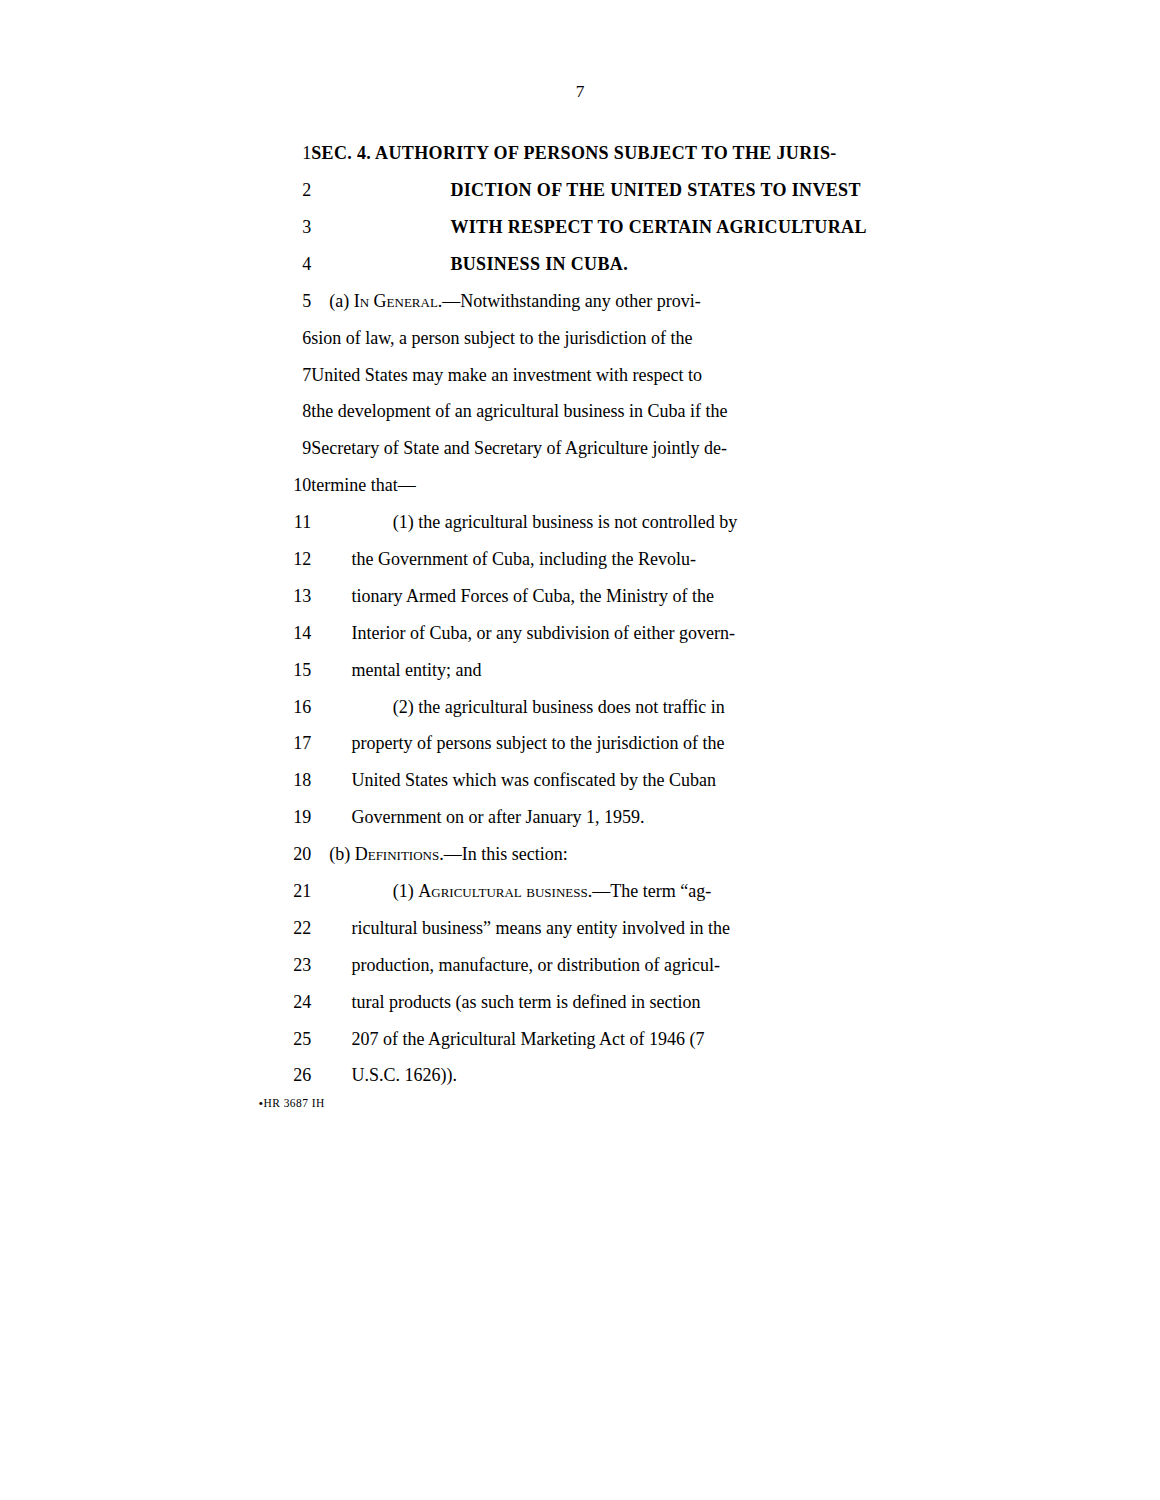7
| 1 | SEC. 4. AUTHORITY OF PERSONS SUBJECT TO THE JURIS- |
| 2 | DICTION OF THE UNITED STATES TO INVEST |
| 3 | WITH RESPECT TO CERTAIN AGRICULTURAL |
| 4 | BUSINESS IN CUBA. |
| 5 | (a) In General. —Notwithstanding any other provi- |
| 6 | sion of law, a person subject to the jurisdiction of the |
| 7 | United States may make an investment with respect to |
| 8 | the development of an agricultural business in Cuba if the |
| 9 | Secretary of State and Secretary of Agriculture jointly de- |
| 10 | termine that— |
| 11 | (1) the agricultural business is not controlled by |
| 12 | the Government of Cuba, including the Revolu- |
| 13 | tionary Armed Forces of Cuba, the Ministry of the |
| 14 | Interior of Cuba, or any subdivision of either govern- |
| 15 | mental entity; and |
| 16 | (2) the agricultural business does not traffic in |
| 17 | property of persons subject to the jurisdiction of the |
| 18 | United States which was confiscated by the Cuban |
| 19 | Government on or after January 1, 1959. |
| 20 | (b) Definitions. —In this section: |
| 21 | (1) Agricultural business. —The term “ag- |
| 22 | ricultural business” means any entity involved in the |
| 23 | production, manufacture, or distribution of agricul- |
| 24 | tural products (as such term is defined in section |
| 25 | 207 of the Agricultural Marketing Act of 1946 (7 |
| 26 | U.S.C. 1626)). |
•HR 3687 IH